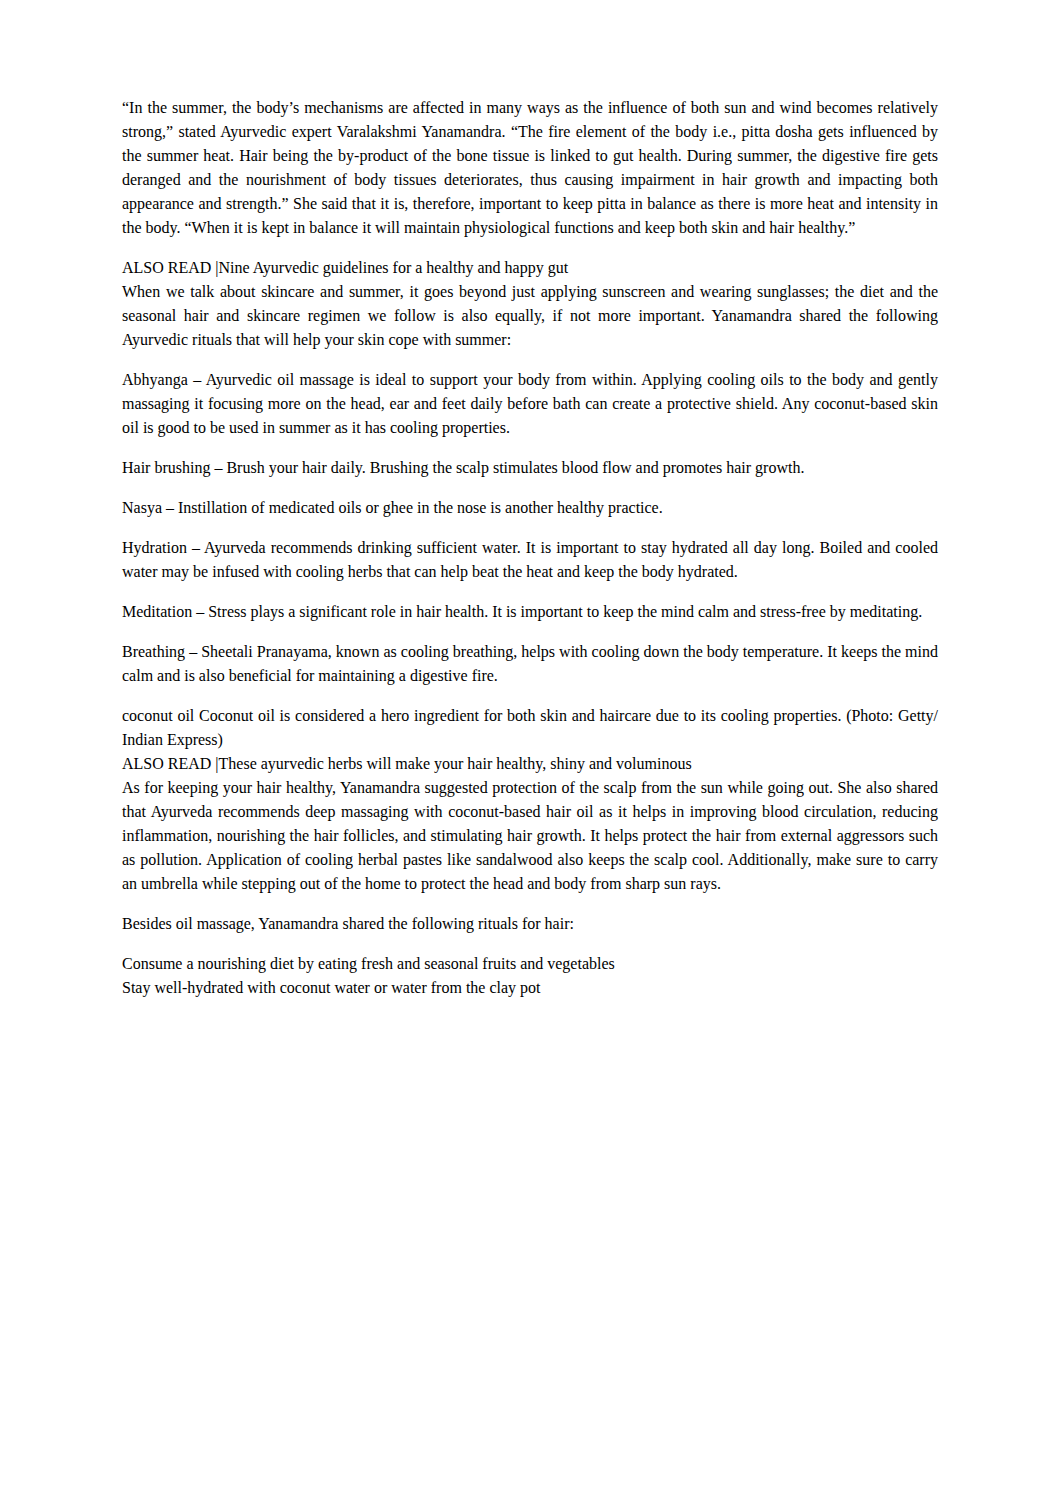“In the summer, the body’s mechanisms are affected in many ways as the influence of both sun and wind becomes relatively strong,” stated Ayurvedic expert Varalakshmi Yanamandra. “The fire element of the body i.e., pitta dosha gets influenced by the summer heat. Hair being the by-product of the bone tissue is linked to gut health. During summer, the digestive fire gets deranged and the nourishment of body tissues deteriorates, thus causing impairment in hair growth and impacting both appearance and strength.” She said that it is, therefore, important to keep pitta in balance as there is more heat and intensity in the body. “When it is kept in balance it will maintain physiological functions and keep both skin and hair healthy.”
ALSO READ |Nine Ayurvedic guidelines for a healthy and happy gut
When we talk about skincare and summer, it goes beyond just applying sunscreen and wearing sunglasses; the diet and the seasonal hair and skincare regimen we follow is also equally, if not more important. Yanamandra shared the following Ayurvedic rituals that will help your skin cope with summer:
Abhyanga – Ayurvedic oil massage is ideal to support your body from within. Applying cooling oils to the body and gently massaging it focusing more on the head, ear and feet daily before bath can create a protective shield. Any coconut-based skin oil is good to be used in summer as it has cooling properties.
Hair brushing – Brush your hair daily. Brushing the scalp stimulates blood flow and promotes hair growth.
Nasya – Instillation of medicated oils or ghee in the nose is another healthy practice.
Hydration – Ayurveda recommends drinking sufficient water. It is important to stay hydrated all day long. Boiled and cooled water may be infused with cooling herbs that can help beat the heat and keep the body hydrated.
Meditation – Stress plays a significant role in hair health. It is important to keep the mind calm and stress-free by meditating.
Breathing – Sheetali Pranayama, known as cooling breathing, helps with cooling down the body temperature. It keeps the mind calm and is also beneficial for maintaining a digestive fire.
coconut oil Coconut oil is considered a hero ingredient for both skin and haircare due to its cooling properties. (Photo: Getty/ Indian Express)
ALSO READ |These ayurvedic herbs will make your hair healthy, shiny and voluminous
As for keeping your hair healthy, Yanamandra suggested protection of the scalp from the sun while going out. She also shared that Ayurveda recommends deep massaging with coconut-based hair oil as it helps in improving blood circulation, reducing inflammation, nourishing the hair follicles, and stimulating hair growth. It helps protect the hair from external aggressors such as pollution. Application of cooling herbal pastes like sandalwood also keeps the scalp cool. Additionally, make sure to carry an umbrella while stepping out of the home to protect the head and body from sharp sun rays.
Besides oil massage, Yanamandra shared the following rituals for hair:
Consume a nourishing diet by eating fresh and seasonal fruits and vegetables
Stay well-hydrated with coconut water or water from the clay pot